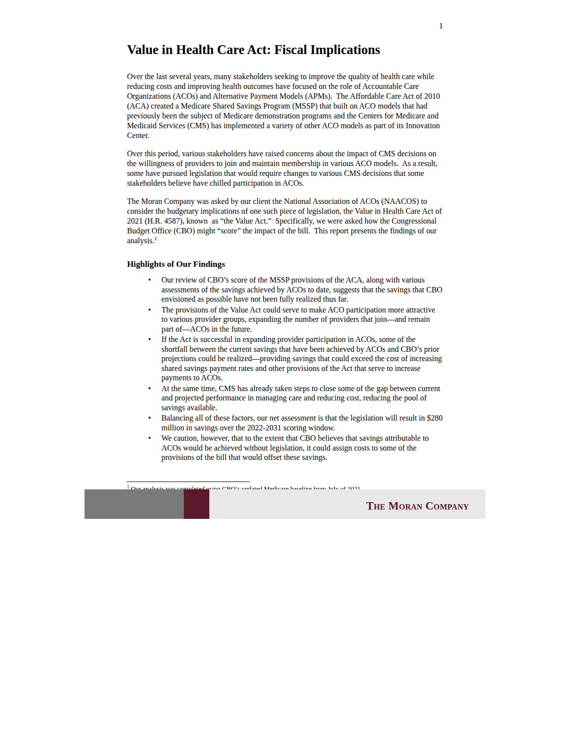1
Value in Health Care Act: Fiscal Implications
Over the last several years, many stakeholders seeking to improve the quality of health care while reducing costs and improving health outcomes have focused on the role of Accountable Care Organizations (ACOs) and Alternative Payment Models (APMs). The Affordable Care Act of 2010 (ACA) created a Medicare Shared Savings Program (MSSP) that built on ACO models that had previously been the subject of Medicare demonstration programs and the Centers for Medicare and Medicaid Services (CMS) has implemented a variety of other ACO models as part of its Innovation Center.
Over this period, various stakeholders have raised concerns about the impact of CMS decisions on the willingness of providers to join and maintain membership in various ACO models. As a result, some have pursued legislation that would require changes to various CMS decisions that some stakeholders believe have chilled participation in ACOs.
The Moran Company was asked by our client the National Association of ACOs (NAACOS) to consider the budgetary implications of one such piece of legislation, the Value in Health Care Act of 2021 (H.R. 4587), known as “the Value Act.” Specifically, we were asked how the Congressional Budget Office (CBO) might “score” the impact of the bill. This report presents the findings of our analysis.1
Highlights of Our Findings
Our review of CBO’s score of the MSSP provisions of the ACA, along with various assessments of the savings achieved by ACOs to date, suggests that the savings that CBO envisioned as possible have not been fully realized thus far.
The provisions of the Value Act could serve to make ACO participation more attractive to various provider groups, expanding the number of providers that join—and remain part of—ACOs in the future.
If the Act is successful in expanding provider participation in ACOs, some of the shortfall between the current savings that have been achieved by ACOs and CBO’s prior projections could be realized—providing savings that could exceed the cost of increasing shared savings payment rates and other provisions of the Act that serve to increase payments to ACOs.
At the same time, CMS has already taken steps to close some of the gap between current and projected performance in managing care and reducing cost, reducing the pool of savings available.
Balancing all of these factors, our net assessment is that the legislation will result in $280 million in savings over the 2022-2031 scoring window.
We caution, however, that to the extent that CBO believes that savings attributable to ACOs would be achieved without legislation, it could assign costs to some of the provisions of the bill that would offset these savings.
1 Our analysis was completed using CBO’s updated Medicare baseline from July of 2021.
The Moran Company